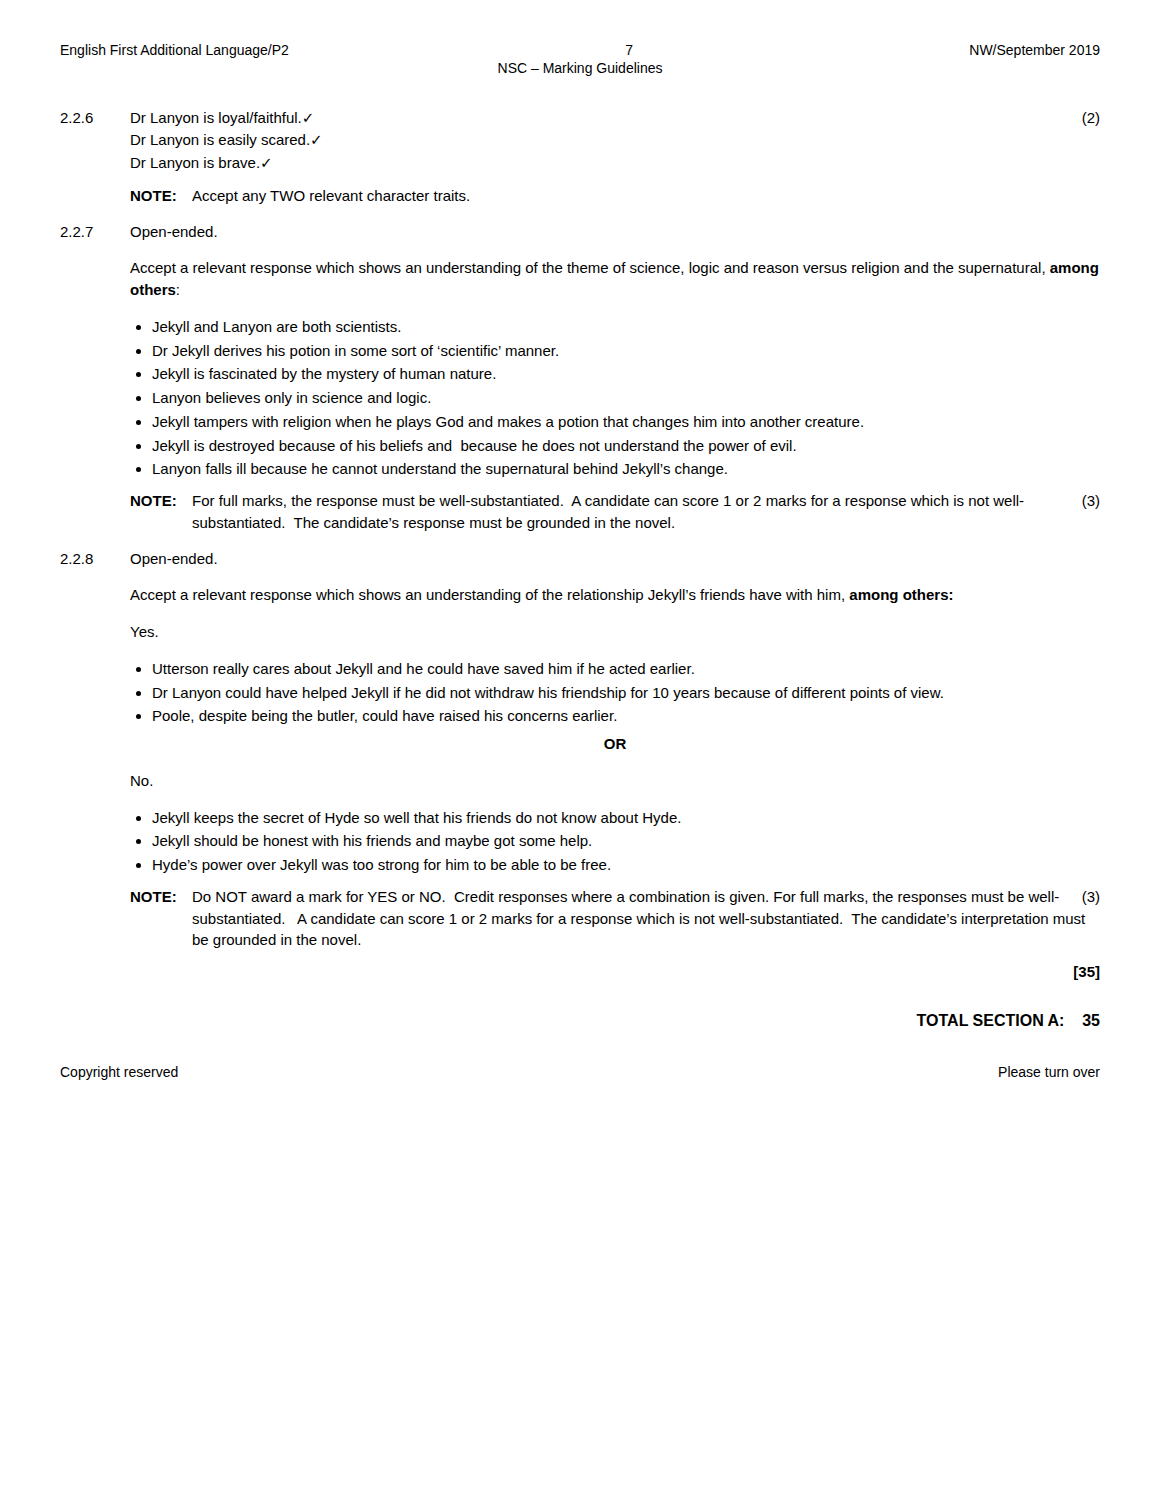English First Additional Language/P2
7
NW/September 2019
NSC – Marking Guidelines
2.2.6
(2) Dr Lanyon is loyal/faithful.✓
Dr Lanyon is easily scared.✓
Dr Lanyon is brave.✓
NOTE:
Accept any TWO relevant character traits.
2.2.7
Open-ended.
Accept a relevant response which shows an understanding of the theme of science, logic and reason versus religion and the supernatural, among others:
Jekyll and Lanyon are both scientists.
Dr Jekyll derives his potion in some sort of ‘scientific’ manner.
Jekyll is fascinated by the mystery of human nature.
Lanyon believes only in science and logic.
Jekyll tampers with religion when he plays God and makes a potion that changes him into another creature.
Jekyll is destroyed because of his beliefs and because he does not understand the power of evil.
Lanyon falls ill because he cannot understand the supernatural behind Jekyll’s change.
NOTE:
(3) For full marks, the response must be well-substantiated. A candidate can score 1 or 2 marks for a response which is not well-substantiated. The candidate’s response must be grounded in the novel.
2.2.8
Open-ended.
Accept a relevant response which shows an understanding of the relationship Jekyll’s friends have with him, among others:
Yes.
Utterson really cares about Jekyll and he could have saved him if he acted earlier.
Dr Lanyon could have helped Jekyll if he did not withdraw his friendship for 10 years because of different points of view.
Poole, despite being the butler, could have raised his concerns earlier.
OR
No.
Jekyll keeps the secret of Hyde so well that his friends do not know about Hyde.
Jekyll should be honest with his friends and maybe got some help.
Hyde’s power over Jekyll was too strong for him to be able to be free.
NOTE:
(3) Do NOT award a mark for YES or NO. Credit responses where a combination is given. For full marks, the responses must be well-substantiated. A candidate can score 1 or 2 marks for a response which is not well-substantiated. The candidate’s interpretation must be grounded in the novel.
[35]
TOTAL SECTION A: 35
Copyright reserved
Please turn over